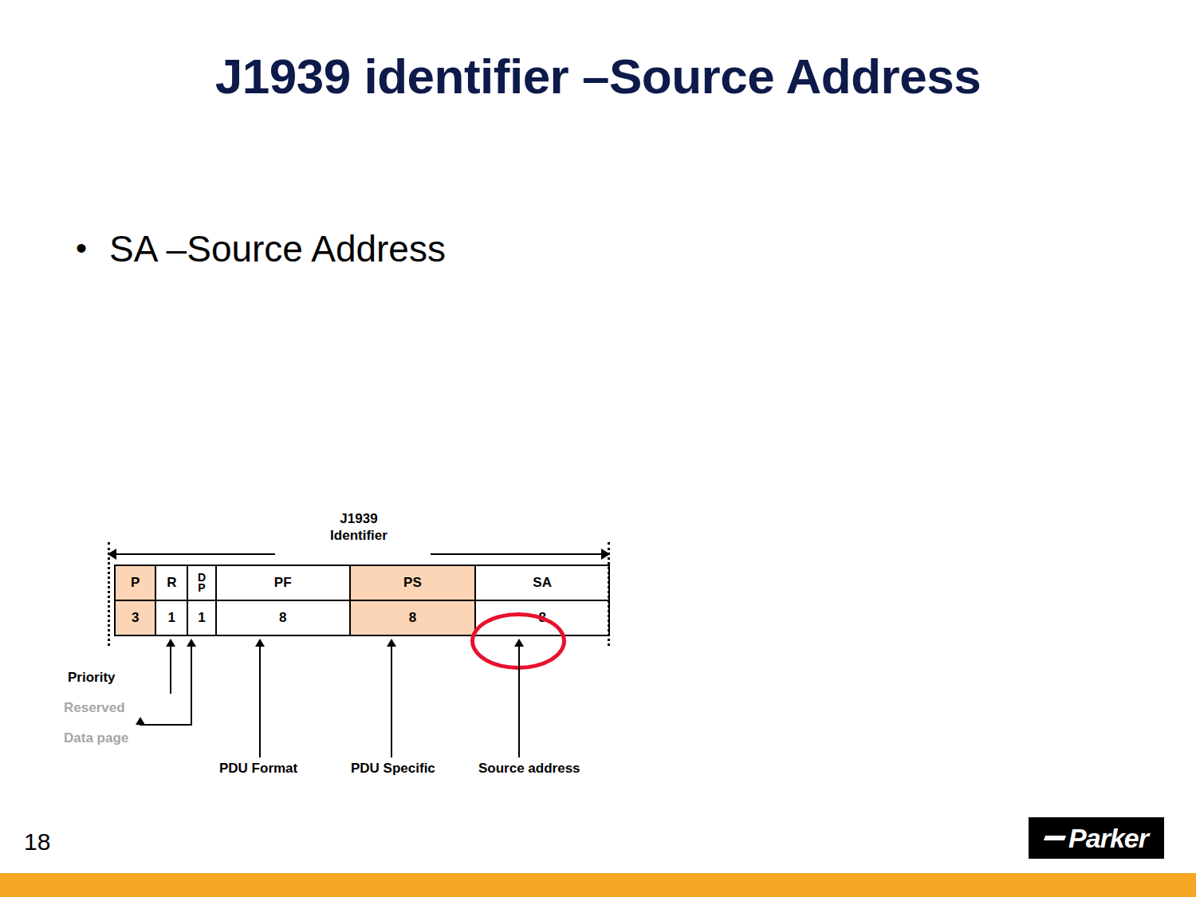J1939 identifier –Source Address
• SA –Source Address
J1939
Identifier
| P | R | D P | PF | PS | SA |
| 3 | 1 | 1 | 8 | 8 | 8 |
Priority
Reserved
Data page
PDU Format
PDU Specific
Source address
18
Parker